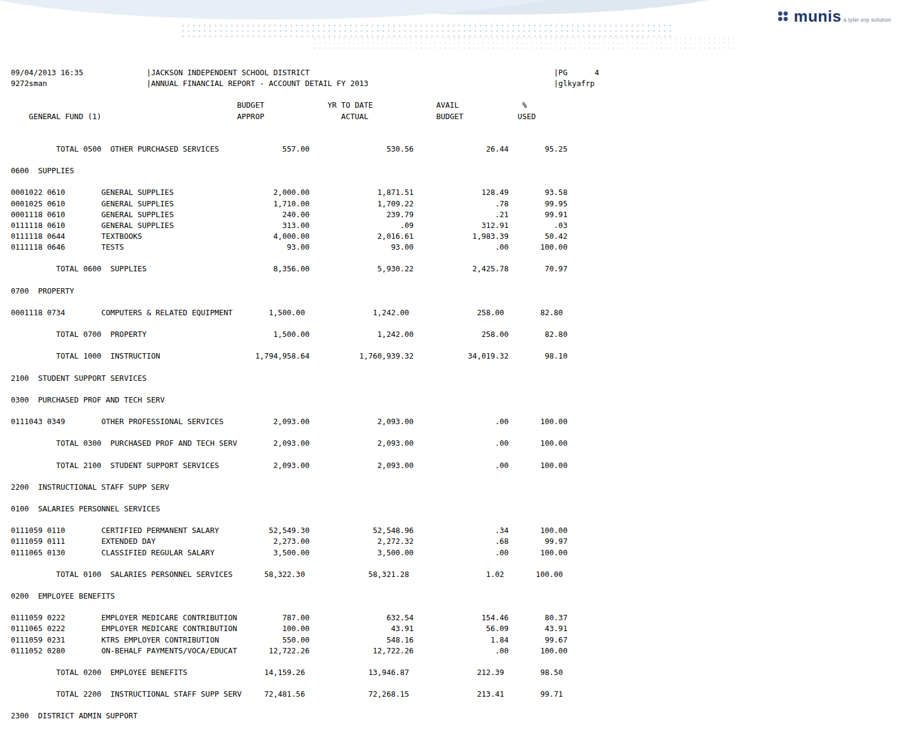munis a tyler erp solution
09/04/2013 16:35              |JACKSON INDEPENDENT SCHOOL DISTRICT                                                      |PG      4
9272sman                      |ANNUAL FINANCIAL REPORT - ACCOUNT DETAIL FY 2013                                         |glkyafrp

                                                  BUDGET              YR TO DATE              AVAIL              %
    GENERAL FUND (1)                              APPROP                 ACTUAL               BUDGET            USED


          TOTAL 0500  OTHER PURCHASED SERVICES              557.00                 530.56                26.44        95.25

0600  SUPPLIES

0001022 0610        GENERAL SUPPLIES                      2,000.00               1,871.51               128.49        93.58
0001025 0610        GENERAL SUPPLIES                      1,710.00               1,709.22                  .78        99.95
0001118 0610        GENERAL SUPPLIES                        240.00                 239.79                  .21        99.91
0111118 0610        GENERAL SUPPLIES                        313.00                    .09               312.91          .03
0111118 0644        TEXTBOOKS                             4,000.00               2,016.61             1,983.39        50.42
0111118 0646        TESTS                                    93.00                  93.00                  .00       100.00

          TOTAL 0600  SUPPLIES                            8,356.00               5,930.22             2,425.78        70.97

0700  PROPERTY

0001118 0734        COMPUTERS & RELATED EQUIPMENT        1,500.00               1,242.00               258.00        82.80

          TOTAL 0700  PROPERTY                            1,500.00               1,242.00               258.00        82.80

          TOTAL 1000  INSTRUCTION                     1,794,958.64           1,760,939.32            34,019.32        98.10

2100  STUDENT SUPPORT SERVICES

0300  PURCHASED PROF AND TECH SERV

0111043 0349        OTHER PROFESSIONAL SERVICES           2,093.00               2,093.00                  .00       100.00

          TOTAL 0300  PURCHASED PROF AND TECH SERV        2,093.00               2,093.00                  .00       100.00

          TOTAL 2100  STUDENT SUPPORT SERVICES            2,093.00               2,093.00                  .00       100.00

2200  INSTRUCTIONAL STAFF SUPP SERV

0100  SALARIES PERSONNEL SERVICES

0111059 0110        CERTIFIED PERMANENT SALARY           52,549.30              52,548.96                  .34       100.00
0111059 0111        EXTENDED DAY                          2,273.00               2,272.32                  .68        99.97
0111065 0130        CLASSIFIED REGULAR SALARY             3,500.00               3,500.00                  .00       100.00

          TOTAL 0100  SALARIES PERSONNEL SERVICES       58,322.30              58,321.28                 1.02       100.00

0200  EMPLOYEE BENEFITS

0111059 0222        EMPLOYER MEDICARE CONTRIBUTION          787.00                 632.54               154.46        80.37
0111065 0222        EMPLOYER MEDICARE CONTRIBUTION          100.00                  43.91                56.09        43.91
0111059 0231        KTRS EMPLOYER CONTRIBUTION              550.00                 548.16                 1.84        99.67
0111052 0280        ON-BEHALF PAYMENTS/VOCA/EDUCAT       12,722.26              12,722.26                  .00       100.00

          TOTAL 0200  EMPLOYEE BENEFITS                 14,159.26              13,946.87               212.39        98.50

          TOTAL 2200  INSTRUCTIONAL STAFF SUPP SERV     72,481.56              72,268.15               213.41        99.71

2300  DISTRICT ADMIN SUPPORT